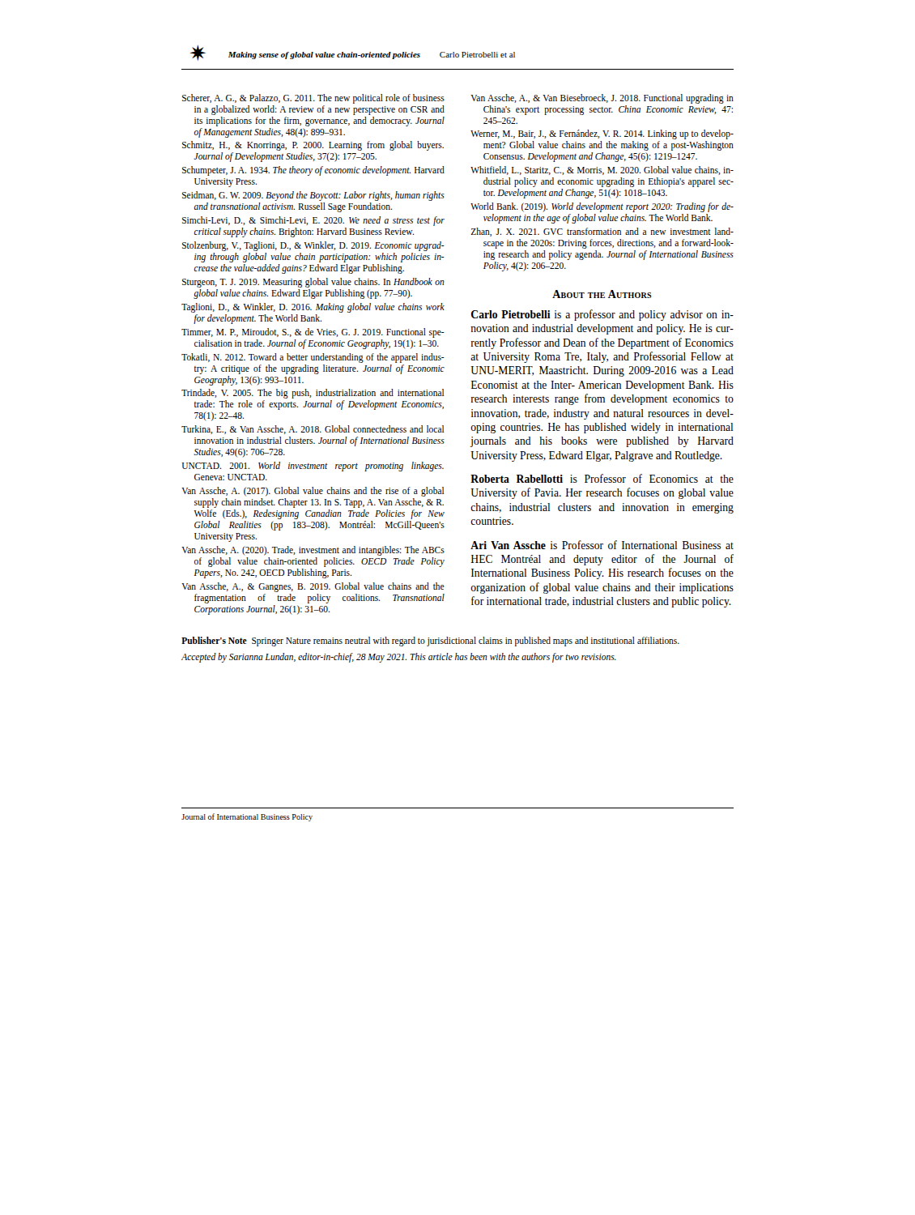✷
Making sense of global value chain-oriented policies Carlo Pietrobelli et al
Scherer, A. G., & Palazzo, G. 2011. The new political role of business in a globalized world: A review of a new perspective on CSR and its implications for the firm, governance, and democracy. Journal of Management Studies, 48(4): 899–931.
Schmitz, H., & Knorringa, P. 2000. Learning from global buyers. Journal of Development Studies, 37(2): 177–205.
Schumpeter, J. A. 1934. The theory of economic development. Harvard University Press.
Seidman, G. W. 2009. Beyond the Boycott: Labor rights, human rights and transnational activism. Russell Sage Foundation.
Simchi-Levi, D., & Simchi-Levi, E. 2020. We need a stress test for critical supply chains. Brighton: Harvard Business Review.
Stolzenburg, V., Taglioni, D., & Winkler, D. 2019. Economic upgrading through global value chain participation: which policies increase the value-added gains? Edward Elgar Publishing.
Sturgeon, T. J. 2019. Measuring global value chains. In Handbook on global value chains. Edward Elgar Publishing (pp. 77–90).
Taglioni, D., & Winkler, D. 2016. Making global value chains work for development. The World Bank.
Timmer, M. P., Miroudot, S., & de Vries, G. J. 2019. Functional specialisation in trade. Journal of Economic Geography, 19(1): 1–30.
Tokatli, N. 2012. Toward a better understanding of the apparel industry: A critique of the upgrading literature. Journal of Economic Geography, 13(6): 993–1011.
Trindade, V. 2005. The big push, industrialization and international trade: The role of exports. Journal of Development Economics, 78(1): 22–48.
Turkina, E., & Van Assche, A. 2018. Global connectedness and local innovation in industrial clusters. Journal of International Business Studies, 49(6): 706–728.
UNCTAD. 2001. World investment report promoting linkages. Geneva: UNCTAD.
Van Assche, A. (2017). Global value chains and the rise of a global supply chain mindset. Chapter 13. In S. Tapp, A. Van Assche, & R. Wolfe (Eds.), Redesigning Canadian Trade Policies for New Global Realities (pp 183–208). Montréal: McGill-Queen's University Press.
Van Assche, A. (2020). Trade, investment and intangibles: The ABCs of global value chain-oriented policies. OECD Trade Policy Papers, No. 242, OECD Publishing, Paris.
Van Assche, A., & Gangnes, B. 2019. Global value chains and the fragmentation of trade policy coalitions. Transnational Corporations Journal, 26(1): 31–60.
Van Assche, A., & Van Biesebroeck, J. 2018. Functional upgrading in China's export processing sector. China Economic Review, 47: 245–262.
Werner, M., Bair, J., & Fernández, V. R. 2014. Linking up to development? Global value chains and the making of a post-Washington Consensus. Development and Change, 45(6): 1219–1247.
Whitfield, L., Staritz, C., & Morris, M. 2020. Global value chains, industrial policy and economic upgrading in Ethiopia's apparel sector. Development and Change, 51(4): 1018–1043.
World Bank. (2019). World development report 2020: Trading for development in the age of global value chains. The World Bank.
Zhan, J. X. 2021. GVC transformation and a new investment landscape in the 2020s: Driving forces, directions, and a forward-looking research and policy agenda. Journal of International Business Policy, 4(2): 206–220.
About the Authors
Carlo Pietrobelli is a professor and policy advisor on innovation and industrial development and policy. He is currently Professor and Dean of the Department of Economics at University Roma Tre, Italy, and Professorial Fellow at UNU-MERIT, Maastricht. During 2009-2016 was a Lead Economist at the Inter- American Development Bank. His research interests range from development economics to innovation, trade, industry and natural resources in developing countries. He has published widely in international journals and his books were published by Harvard University Press, Edward Elgar, Palgrave and Routledge.
Roberta Rabellotti is Professor of Economics at the University of Pavia. Her research focuses on global value chains, industrial clusters and innovation in emerging countries.
Ari Van Assche is Professor of International Business at HEC Montréal and deputy editor of the Journal of International Business Policy. His research focuses on the organization of global value chains and their implications for international trade, industrial clusters and public policy.
Publisher's Note Springer Nature remains neutral with regard to jurisdictional claims in published maps and institutional affiliations.
Accepted by Sarianna Lundan, editor-in-chief, 28 May 2021. This article has been with the authors for two revisions.
Journal of International Business Policy